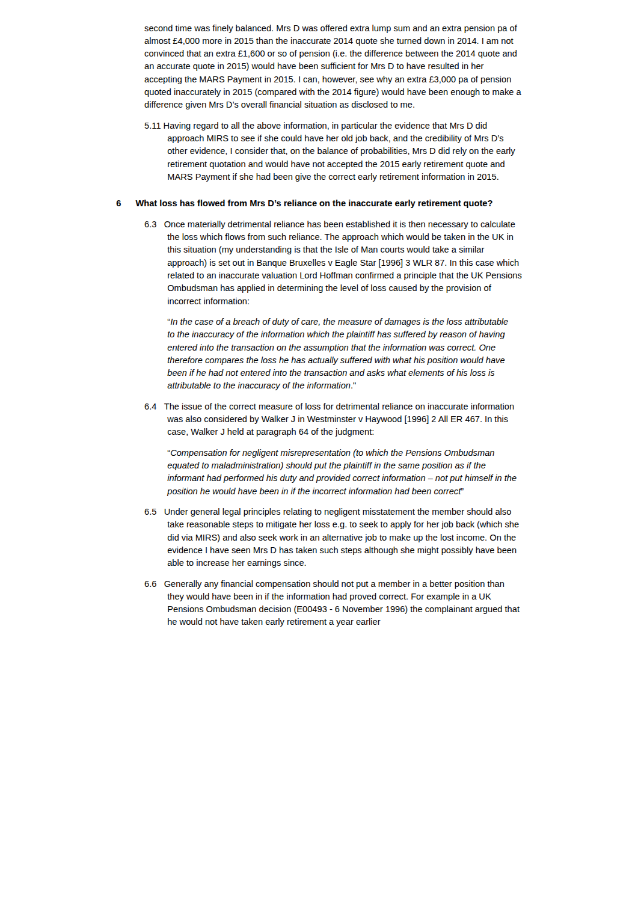second time was finely balanced. Mrs D was offered extra lump sum and an extra pension pa of almost £4,000 more in 2015 than the inaccurate 2014 quote she turned down in 2014. I am not convinced that an extra £1,600 or so of pension (i.e. the difference between the 2014 quote and an accurate quote in 2015) would have been sufficient for Mrs D to have resulted in her accepting the MARS Payment in 2015. I can, however, see why an extra £3,000 pa of pension quoted inaccurately in 2015 (compared with the 2014 figure) would have been enough to make a difference given Mrs D’s overall financial situation as disclosed to me.
5.11 Having regard to all the above information, in particular the evidence that Mrs D did approach MIRS to see if she could have her old job back, and the credibility of Mrs D’s other evidence, I consider that, on the balance of probabilities, Mrs D did rely on the early retirement quotation and would have not accepted the 2015 early retirement quote and MARS Payment if she had been give the correct early retirement information in 2015.
6 What loss has flowed from Mrs D’s reliance on the inaccurate early retirement quote?
6.3 Once materially detrimental reliance has been established it is then necessary to calculate the loss which flows from such reliance. The approach which would be taken in the UK in this situation (my understanding is that the Isle of Man courts would take a similar approach) is set out in Banque Bruxelles v Eagle Star [1996] 3 WLR 87. In this case which related to an inaccurate valuation Lord Hoffman confirmed a principle that the UK Pensions Ombudsman has applied in determining the level of loss caused by the provision of incorrect information:
“In the case of a breach of duty of care, the measure of damages is the loss attributable to the inaccuracy of the information which the plaintiff has suffered by reason of having entered into the transaction on the assumption that the information was correct. One therefore compares the loss he has actually suffered with what his position would have been if he had not entered into the transaction and asks what elements of his loss is attributable to the inaccuracy of the information."
6.4 The issue of the correct measure of loss for detrimental reliance on inaccurate information was also considered by Walker J in Westminster v Haywood [1996] 2 All ER 467. In this case, Walker J held at paragraph 64 of the judgment:
“Compensation for negligent misrepresentation (to which the Pensions Ombudsman equated to maladministration) should put the plaintiff in the same position as if the informant had performed his duty and provided correct information – not put himself in the position he would have been in if the incorrect information had been correct”
6.5 Under general legal principles relating to negligent misstatement the member should also take reasonable steps to mitigate her loss e.g. to seek to apply for her job back (which she did via MIRS) and also seek work in an alternative job to make up the lost income. On the evidence I have seen Mrs D has taken such steps although she might possibly have been able to increase her earnings since.
6.6 Generally any financial compensation should not put a member in a better position than they would have been in if the information had proved correct. For example in a UK Pensions Ombudsman decision (E00493 - 6 November 1996) the complainant argued that he would not have taken early retirement a year earlier